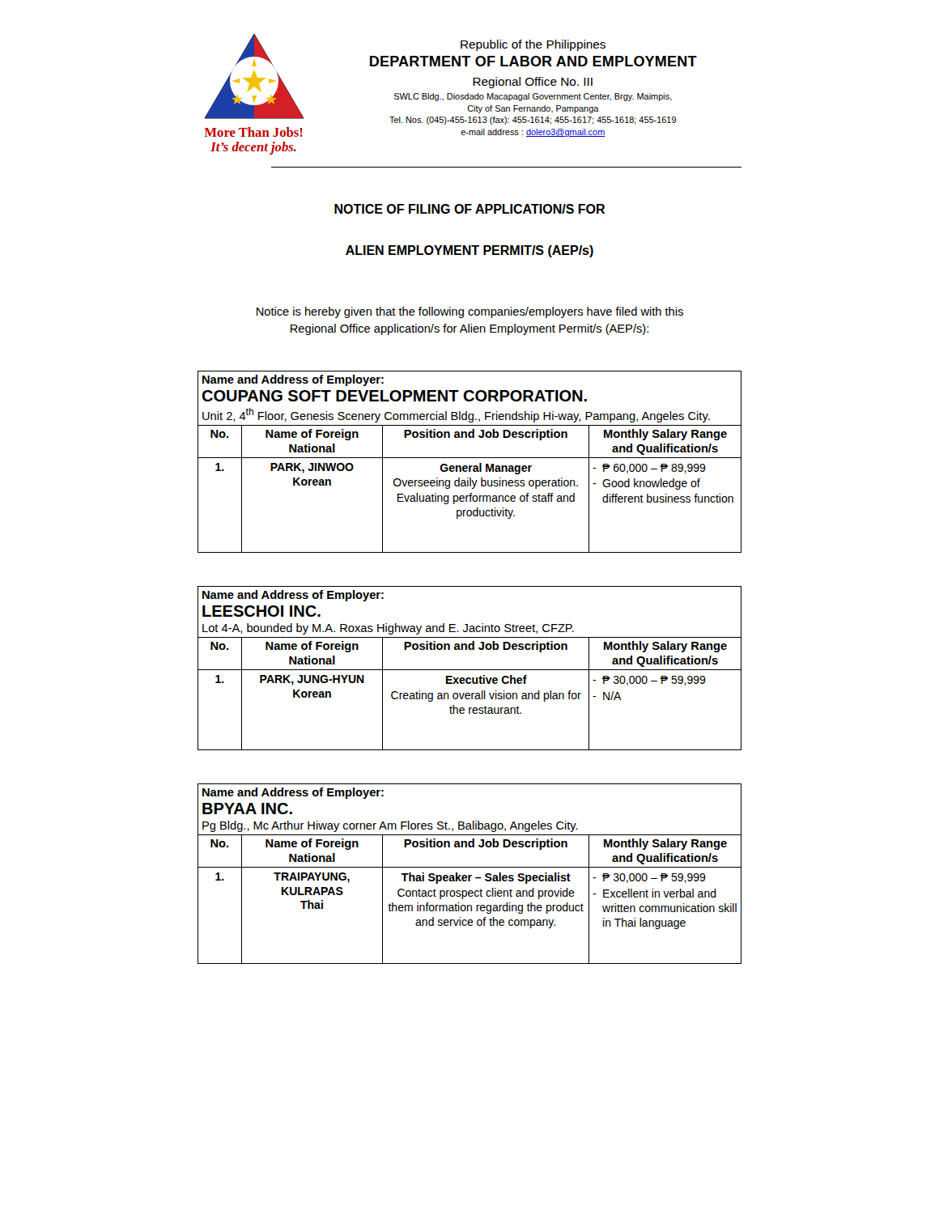More Than Jobs!It’s decent jobs.
Republic of the Philippines
DEPARTMENT OF LABOR AND EMPLOYMENT
Regional Office No. III
SWLC Bldg., Diosdado Macapagal Government Center, Brgy. Maimpis,
City of San Fernando, Pampanga
Tel. Nos. (045)-455-1613 (fax): 455-1614; 455-1617; 455-1618; 455-1619
e-mail address : dolero3@gmail.com
NOTICE OF FILING OF APPLICATION/S FOR ALIEN EMPLOYMENT PERMIT/S (AEP/s)
Notice is hereby given that the following companies/employers have filed with this
Regional Office application/s for Alien Employment Permit/s (AEP/s):
| Name and Address of Employer: COUPANG SOFT DEVELOPMENT CORPORATION. Unit 2, 4 th Floor, Genesis Scenery Commercial Bldg., Friendship Hi-way, Pampang, Angeles City. |
| No. | Name of Foreign National | Position and Job Description | Monthly Salary Range and Qualification/s |
| 1. | PARK, JINWOO Korean | General Manager Overseeing daily business operation. Evaluating performance of staff and productivity. | ₱ 60,000 – ₱ 89,999 Good knowledge of different business function |
| Name and Address of Employer: LEESCHOI INC. Lot 4-A, bounded by M.A. Roxas Highway and E. Jacinto Street, CFZP. |
| No. | Name of Foreign National | Position and Job Description | Monthly Salary Range and Qualification/s |
| 1. | PARK, JUNG-HYUN Korean | Executive Chef Creating an overall vision and plan for the restaurant. | ₱ 30,000 – ₱ 59,999 N/A |
| Name and Address of Employer: BPYAA INC. Pg Bldg., Mc Arthur Hiway corner Am Flores St., Balibago, Angeles City. |
| No. | Name of Foreign National | Position and Job Description | Monthly Salary Range and Qualification/s |
| 1. | TRAIPAYUNG, KULRAPAS Thai | Thai Speaker – Sales Specialist Contact prospect client and provide them information regarding the product and service of the company. | ₱ 30,000 – ₱ 59,999 Excellent in verbal and written communication skill in Thai language |